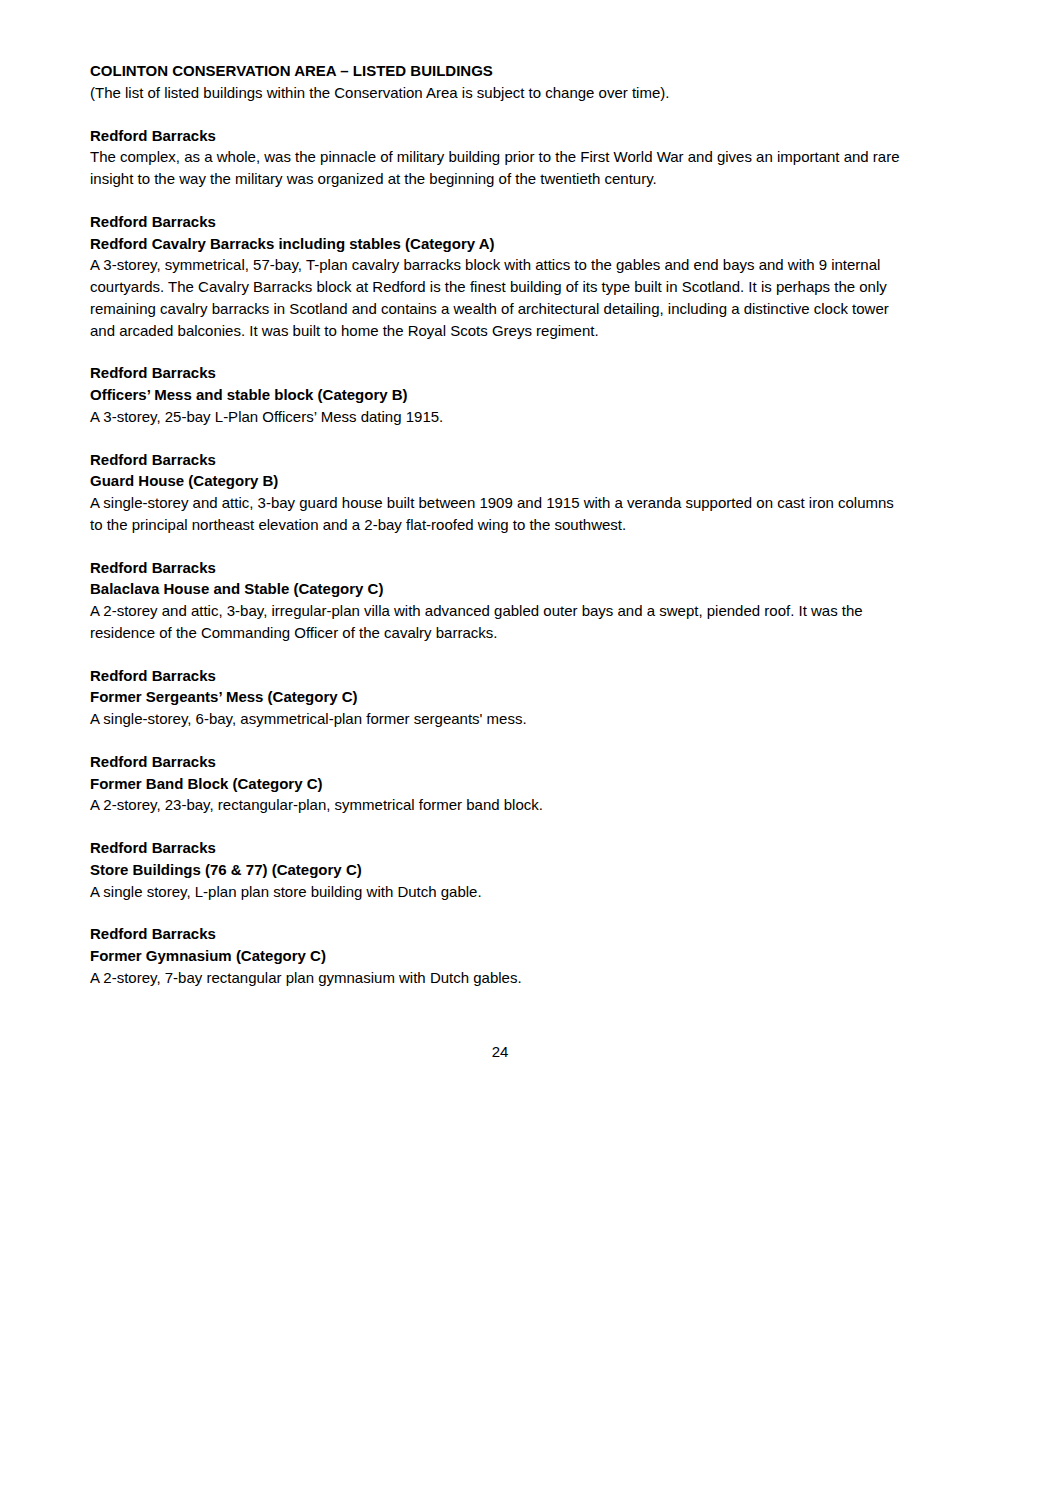Colinton Conservation Area – Listed Buildings
(The list of listed buildings within the Conservation Area is subject to change over time).
Redford Barracks
The complex, as a whole, was the pinnacle of military building prior to the First World War and gives an important and rare insight to the way the military was organized at the beginning of the twentieth century.
Redford Barracks
Redford Cavalry Barracks including stables (Category A)
A 3-storey, symmetrical, 57-bay, T-plan cavalry barracks block with attics to the gables and end bays and with 9 internal courtyards. The Cavalry Barracks block at Redford is the finest building of its type built in Scotland. It is perhaps the only remaining cavalry barracks in Scotland and contains a wealth of architectural detailing, including a distinctive clock tower and arcaded balconies. It was built to home the Royal Scots Greys regiment.
Redford Barracks
Officers’ Mess and stable block (Category B)
A 3-storey, 25-bay L-Plan Officers’ Mess dating 1915.
Redford Barracks
Guard House (Category B)
A single-storey and attic, 3-bay guard house built between 1909 and 1915 with a veranda supported on cast iron columns to the principal northeast elevation and a 2-bay flat-roofed wing to the southwest.
Redford Barracks
Balaclava House and Stable (Category C)
A 2-storey and attic, 3-bay, irregular-plan villa with advanced gabled outer bays and a swept, piended roof. It was the residence of the Commanding Officer of the cavalry barracks.
Redford Barracks
Former Sergeants’ Mess (Category C)
A single-storey, 6-bay, asymmetrical-plan former sergeants' mess.
Redford Barracks
Former Band Block (Category C)
A 2-storey, 23-bay, rectangular-plan, symmetrical former band block.
Redford Barracks
Store Buildings (76 & 77) (Category C)
A single storey, L-plan plan store building with Dutch gable.
Redford Barracks
Former Gymnasium (Category C)
A 2-storey, 7-bay rectangular plan gymnasium with Dutch gables.
24